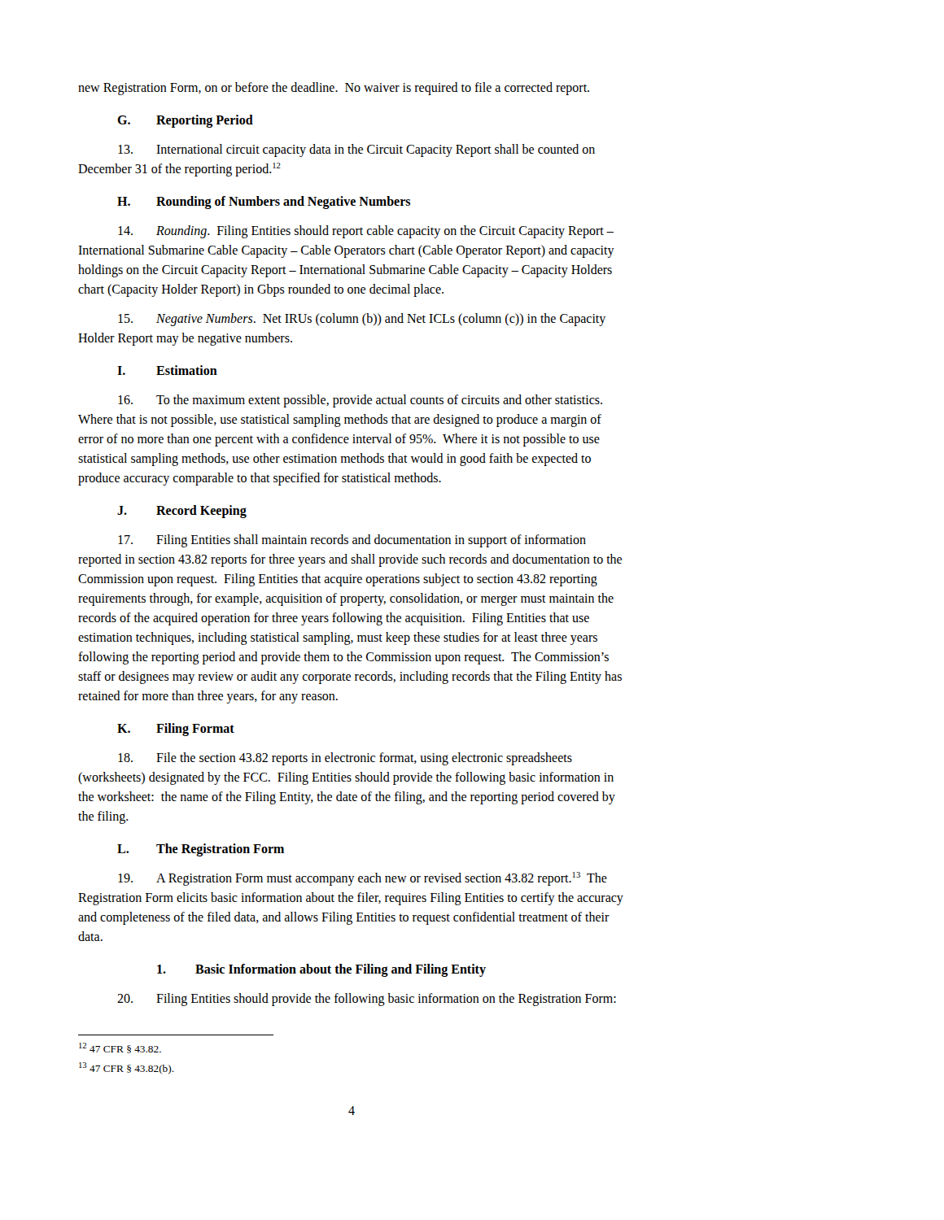new Registration Form, on or before the deadline. No waiver is required to file a corrected report.
G. Reporting Period
13. International circuit capacity data in the Circuit Capacity Report shall be counted on December 31 of the reporting period.12
H. Rounding of Numbers and Negative Numbers
14. Rounding. Filing Entities should report cable capacity on the Circuit Capacity Report – International Submarine Cable Capacity – Cable Operators chart (Cable Operator Report) and capacity holdings on the Circuit Capacity Report – International Submarine Cable Capacity – Capacity Holders chart (Capacity Holder Report) in Gbps rounded to one decimal place.
15. Negative Numbers. Net IRUs (column (b)) and Net ICLs (column (c)) in the Capacity Holder Report may be negative numbers.
I. Estimation
16. To the maximum extent possible, provide actual counts of circuits and other statistics. Where that is not possible, use statistical sampling methods that are designed to produce a margin of error of no more than one percent with a confidence interval of 95%. Where it is not possible to use statistical sampling methods, use other estimation methods that would in good faith be expected to produce accuracy comparable to that specified for statistical methods.
J. Record Keeping
17. Filing Entities shall maintain records and documentation in support of information reported in section 43.82 reports for three years and shall provide such records and documentation to the Commission upon request. Filing Entities that acquire operations subject to section 43.82 reporting requirements through, for example, acquisition of property, consolidation, or merger must maintain the records of the acquired operation for three years following the acquisition. Filing Entities that use estimation techniques, including statistical sampling, must keep these studies for at least three years following the reporting period and provide them to the Commission upon request. The Commission’s staff or designees may review or audit any corporate records, including records that the Filing Entity has retained for more than three years, for any reason.
K. Filing Format
18. File the section 43.82 reports in electronic format, using electronic spreadsheets (worksheets) designated by the FCC. Filing Entities should provide the following basic information in the worksheet: the name of the Filing Entity, the date of the filing, and the reporting period covered by the filing.
L. The Registration Form
19. A Registration Form must accompany each new or revised section 43.82 report.13 The Registration Form elicits basic information about the filer, requires Filing Entities to certify the accuracy and completeness of the filed data, and allows Filing Entities to request confidential treatment of their data.
1. Basic Information about the Filing and Filing Entity
20. Filing Entities should provide the following basic information on the Registration Form:
12 47 CFR § 43.82.
13 47 CFR § 43.82(b).
4